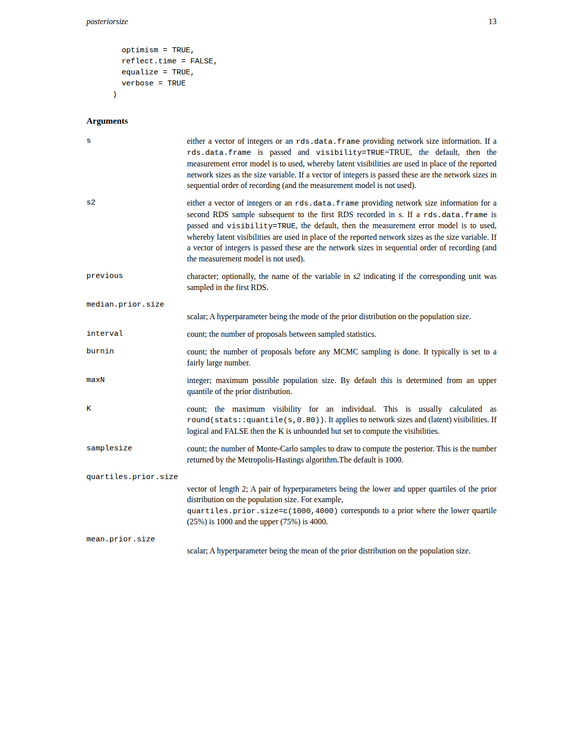posteriorsize 13
    optimism = TRUE,
    reflect.time = FALSE,
    equalize = TRUE,
    verbose = TRUE
  )
Arguments
s
either a vector of integers or an rds.data.frame providing network size information. If a rds.data.frame is passed and visibility=TRUE=TRUE, the default, then the measurement error model is to used, whereby latent visibilities are used in place of the reported network sizes as the size variable. If a vector of integers is passed these are the network sizes in sequential order of recording (and the measurement model is not used).
s2
either a vector of integers or an rds.data.frame providing network size information for a second RDS sample subsequent to the first RDS recorded in s. If a rds.data.frame is passed and visibility=TRUE, the default, then the measurement error model is to used, whereby latent visibilities are used in place of the reported network sizes as the size variable. If a vector of integers is passed these are the network sizes in sequential order of recording (and the measurement model is not used).
previous
character; optionally, the name of the variable in s2 indicating if the corresponding unit was sampled in the first RDS.
median.prior.size
scalar; A hyperparameter being the mode of the prior distribution on the population size.
interval
count; the number of proposals between sampled statistics.
burnin
count; the number of proposals before any MCMC sampling is done. It typically is set to a fairly large number.
maxN
integer; maximum possible population size. By default this is determined from an upper quantile of the prior distribution.
K
count; the maximum visibility for an individual. This is usually calculated as round(stats::quantile(s,0.80)). It applies to network sizes and (latent) visibilities. If logical and FALSE then the K is unbounded but set to compute the visibilities.
samplesize
count; the number of Monte-Carlo samples to draw to compute the posterior. This is the number returned by the Metropolis-Hastings algorithm.The default is 1000.
quartiles.prior.size
vector of length 2; A pair of hyperparameters being the lower and upper quartiles of the prior distribution on the population size. For example,
quartiles.prior.size=c(1000,4000) corresponds to a prior where the lower quartile (25%) is 1000 and the upper (75%) is 4000.
mean.prior.size
scalar; A hyperparameter being the mean of the prior distribution on the population size.